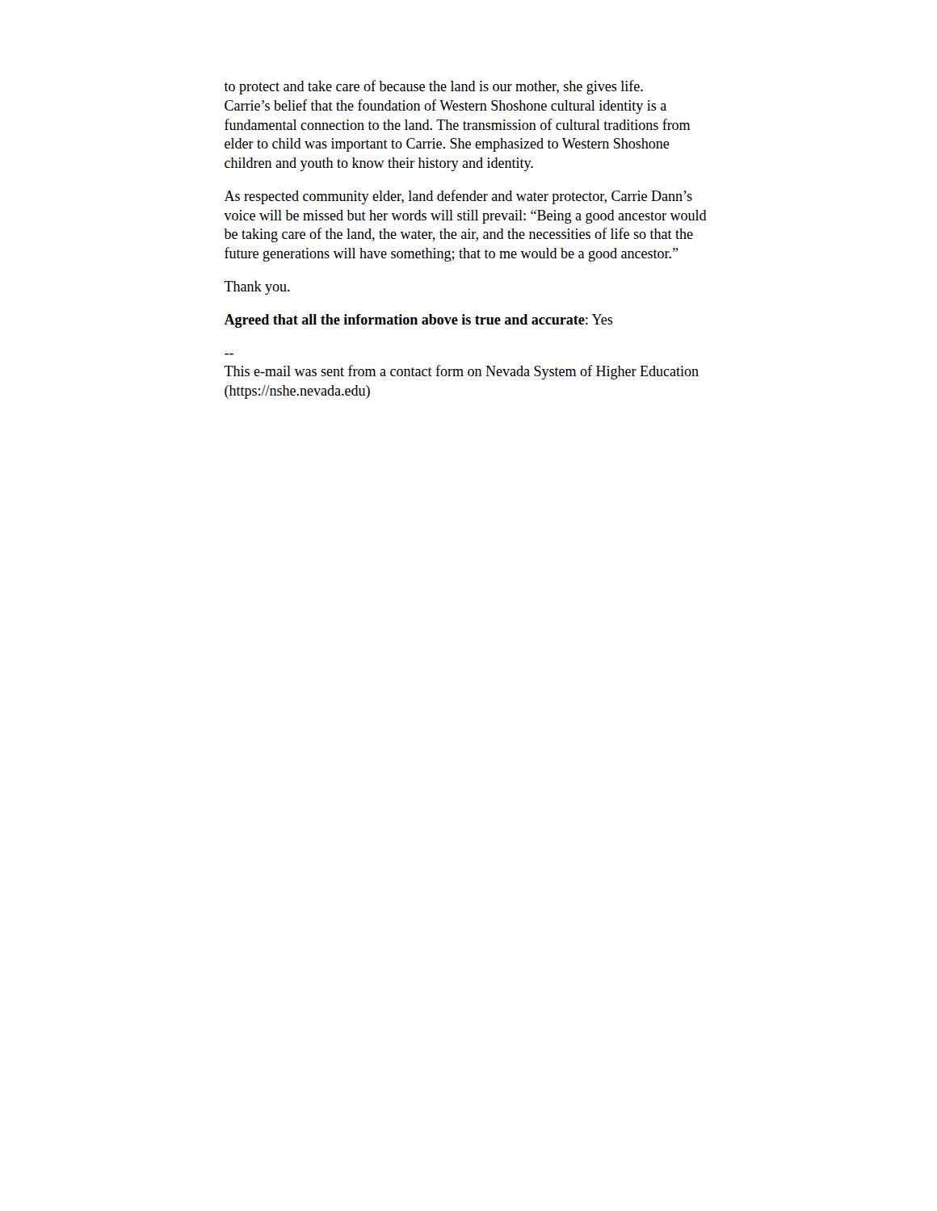to protect and take care of because the land is our mother, she gives life.
Carrie’s belief that the foundation of Western Shoshone cultural identity is a fundamental connection to the land. The transmission of cultural traditions from elder to child was important to Carrie. She emphasized to Western Shoshone children and youth to know their history and identity.
As respected community elder, land defender and water protector, Carrie Dann’s voice will be missed but her words will still prevail: “Being a good ancestor would be taking care of the land, the water, the air, and the necessities of life so that the future generations will have something; that to me would be a good ancestor.”
Thank you.
Agreed that all the information above is true and accurate: Yes
--
This e-mail was sent from a contact form on Nevada System of Higher Education (https://nshe.nevada.edu)